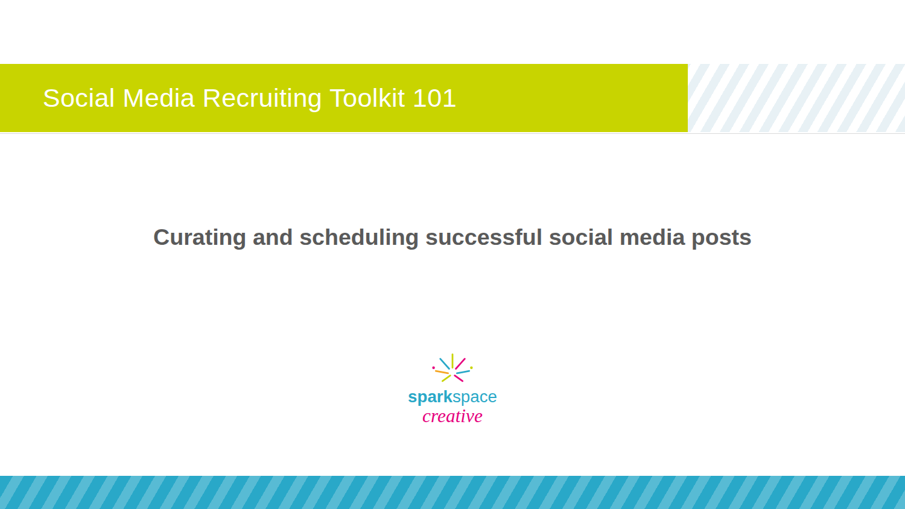Social Media Recruiting Toolkit 101
Curating and scheduling successful social media posts
sparkspace creative